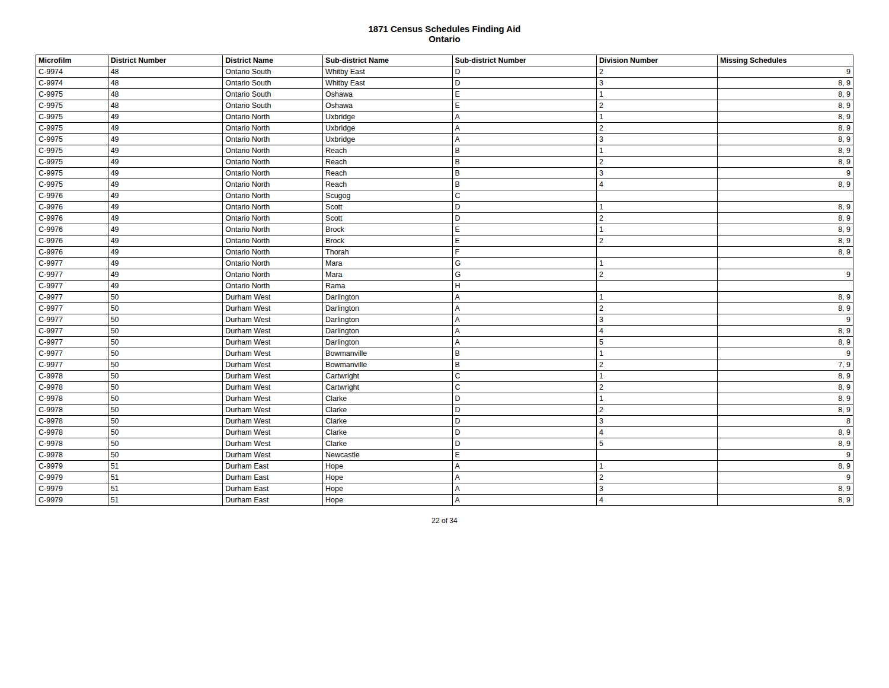1871 Census Schedules Finding Aid
Ontario
| Microfilm | District Number | District Name | Sub-district Name | Sub-district Number | Division Number | Missing Schedules |
| --- | --- | --- | --- | --- | --- | --- |
| C-9974 | 48 | Ontario South | Whitby East | D | 2 | 9 |
| C-9974 | 48 | Ontario South | Whitby East | D | 3 | 8, 9 |
| C-9975 | 48 | Ontario South | Oshawa | E | 1 | 8, 9 |
| C-9975 | 48 | Ontario South | Oshawa | E | 2 | 8, 9 |
| C-9975 | 49 | Ontario North | Uxbridge | A | 1 | 8, 9 |
| C-9975 | 49 | Ontario North | Uxbridge | A | 2 | 8, 9 |
| C-9975 | 49 | Ontario North | Uxbridge | A | 3 | 8, 9 |
| C-9975 | 49 | Ontario North | Reach | B | 1 | 8, 9 |
| C-9975 | 49 | Ontario North | Reach | B | 2 | 8, 9 |
| C-9975 | 49 | Ontario North | Reach | B | 3 | 9 |
| C-9975 | 49 | Ontario North | Reach | B | 4 | 8, 9 |
| C-9976 | 49 | Ontario North | Scugog | C | | |
| C-9976 | 49 | Ontario North | Scott | D | 1 | 8, 9 |
| C-9976 | 49 | Ontario North | Scott | D | 2 | 8, 9 |
| C-9976 | 49 | Ontario North | Brock | E | 1 | 8, 9 |
| C-9976 | 49 | Ontario North | Brock | E | 2 | 8, 9 |
| C-9976 | 49 | Ontario North | Thorah | F | | 8, 9 |
| C-9977 | 49 | Ontario North | Mara | G | 1 | |
| C-9977 | 49 | Ontario North | Mara | G | 2 | 9 |
| C-9977 | 49 | Ontario North | Rama | H | | |
| C-9977 | 50 | Durham West | Darlington | A | 1 | 8, 9 |
| C-9977 | 50 | Durham West | Darlington | A | 2 | 8, 9 |
| C-9977 | 50 | Durham West | Darlington | A | 3 | 9 |
| C-9977 | 50 | Durham West | Darlington | A | 4 | 8, 9 |
| C-9977 | 50 | Durham West | Darlington | A | 5 | 8, 9 |
| C-9977 | 50 | Durham West | Bowmanville | B | 1 | 9 |
| C-9977 | 50 | Durham West | Bowmanville | B | 2 | 7, 9 |
| C-9978 | 50 | Durham West | Cartwright | C | 1 | 8, 9 |
| C-9978 | 50 | Durham West | Cartwright | C | 2 | 8, 9 |
| C-9978 | 50 | Durham West | Clarke | D | 1 | 8, 9 |
| C-9978 | 50 | Durham West | Clarke | D | 2 | 8, 9 |
| C-9978 | 50 | Durham West | Clarke | D | 3 | 8 |
| C-9978 | 50 | Durham West | Clarke | D | 4 | 8, 9 |
| C-9978 | 50 | Durham West | Clarke | D | 5 | 8, 9 |
| C-9978 | 50 | Durham West | Newcastle | E | | 9 |
| C-9979 | 51 | Durham East | Hope | A | 1 | 8, 9 |
| C-9979 | 51 | Durham East | Hope | A | 2 | 9 |
| C-9979 | 51 | Durham East | Hope | A | 3 | 8, 9 |
| C-9979 | 51 | Durham East | Hope | A | 4 | 8, 9 |
22 of 34